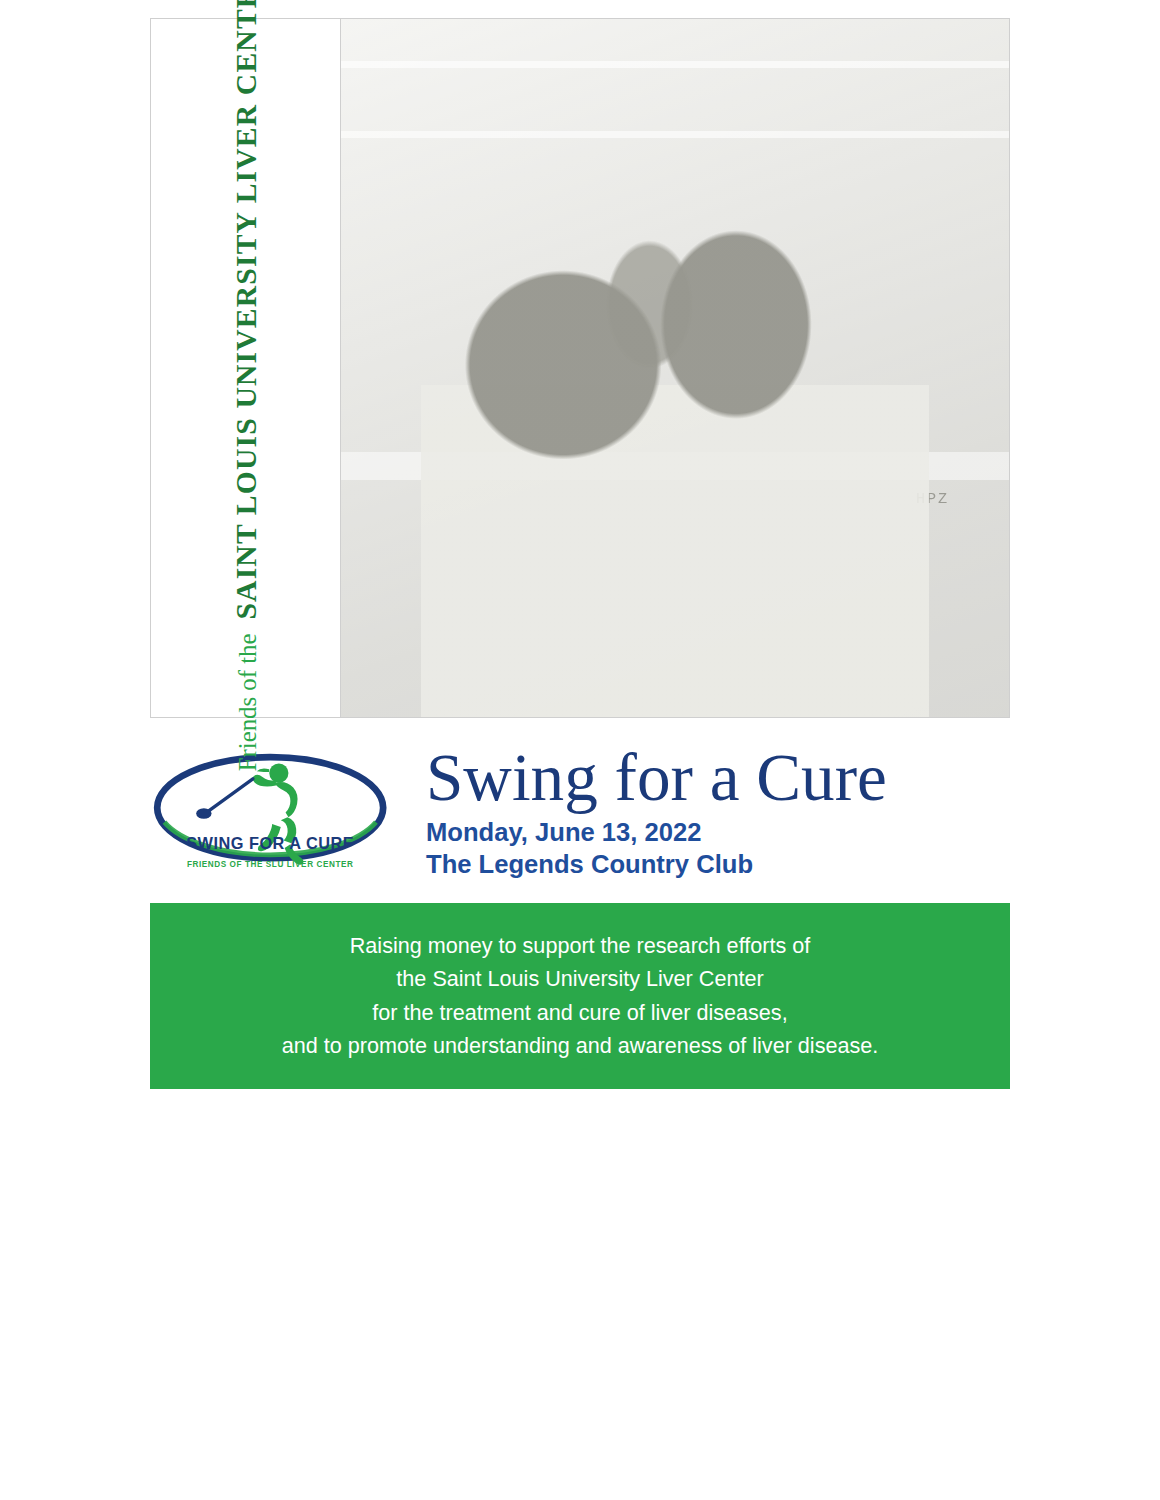Friends of the SAINT LOUIS UNIVERSITY LIVER CENTER
HPZ
SWING FOR A CURE FRIENDS OF THE SLU LIVER CENTER
Swing for a Cure
Monday, June 13, 2022
The Legends Country Club
Raising money to support the research efforts of
the Saint Louis University Liver Center
for the treatment and cure of liver diseases,
and to promote understanding and awareness of liver disease.